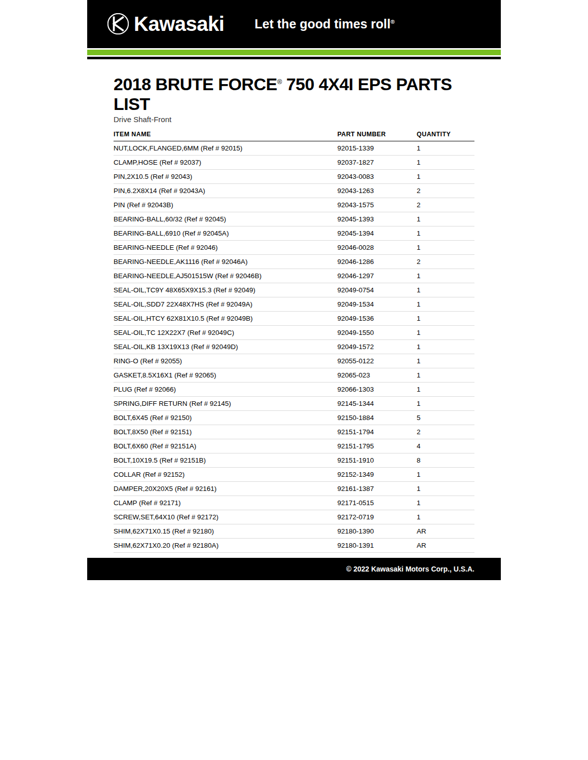Kawasaki
Let the good times roll®
2018 Brute Force® 750 4x4i EPS Parts List
Drive Shaft-Front
| ITEM NAME | PART NUMBER | QUANTITY |
| --- | --- | --- |
| NUT,LOCK,FLANGED,6MM (Ref # 92015) | 92015-1339 | 1 |
| CLAMP,HOSE (Ref # 92037) | 92037-1827 | 1 |
| PIN,2X10.5 (Ref # 92043) | 92043-0083 | 1 |
| PIN,6.2X8X14 (Ref # 92043A) | 92043-1263 | 2 |
| PIN (Ref # 92043B) | 92043-1575 | 2 |
| BEARING-BALL,60/32 (Ref # 92045) | 92045-1393 | 1 |
| BEARING-BALL,6910 (Ref # 92045A) | 92045-1394 | 1 |
| BEARING-NEEDLE (Ref # 92046) | 92046-0028 | 1 |
| BEARING-NEEDLE,AK1116 (Ref # 92046A) | 92046-1286 | 2 |
| BEARING-NEEDLE,AJ501515W (Ref # 92046B) | 92046-1297 | 1 |
| SEAL-OIL,TC9Y 48X65X9X15.3 (Ref # 92049) | 92049-0754 | 1 |
| SEAL-OIL,SDD7 22X48X7HS (Ref # 92049A) | 92049-1534 | 1 |
| SEAL-OIL,HTCY 62X81X10.5 (Ref # 92049B) | 92049-1536 | 1 |
| SEAL-OIL,TC 12X22X7 (Ref # 92049C) | 92049-1550 | 1 |
| SEAL-OIL,KB 13X19X13 (Ref # 92049D) | 92049-1572 | 1 |
| RING-O (Ref # 92055) | 92055-0122 | 1 |
| GASKET,8.5X16X1 (Ref # 92065) | 92065-023 | 1 |
| PLUG (Ref # 92066) | 92066-1303 | 1 |
| SPRING,DIFF RETURN (Ref # 92145) | 92145-1344 | 1 |
| BOLT,6X45 (Ref # 92150) | 92150-1884 | 5 |
| BOLT,8X50 (Ref # 92151) | 92151-1794 | 2 |
| BOLT,6X60 (Ref # 92151A) | 92151-1795 | 4 |
| BOLT,10X19.5 (Ref # 92151B) | 92151-1910 | 8 |
| COLLAR (Ref # 92152) | 92152-1349 | 1 |
| DAMPER,20X20X5 (Ref # 92161) | 92161-1387 | 1 |
| CLAMP (Ref # 92171) | 92171-0515 | 1 |
| SCREW,SET,64X10 (Ref # 92172) | 92172-0719 | 1 |
| SHIM,62X71X0.15 (Ref # 92180) | 92180-1390 | AR |
| SHIM,62X71X0.20 (Ref # 92180A) | 92180-1391 | AR |
© 2022 Kawasaki Motors Corp., U.S.A.